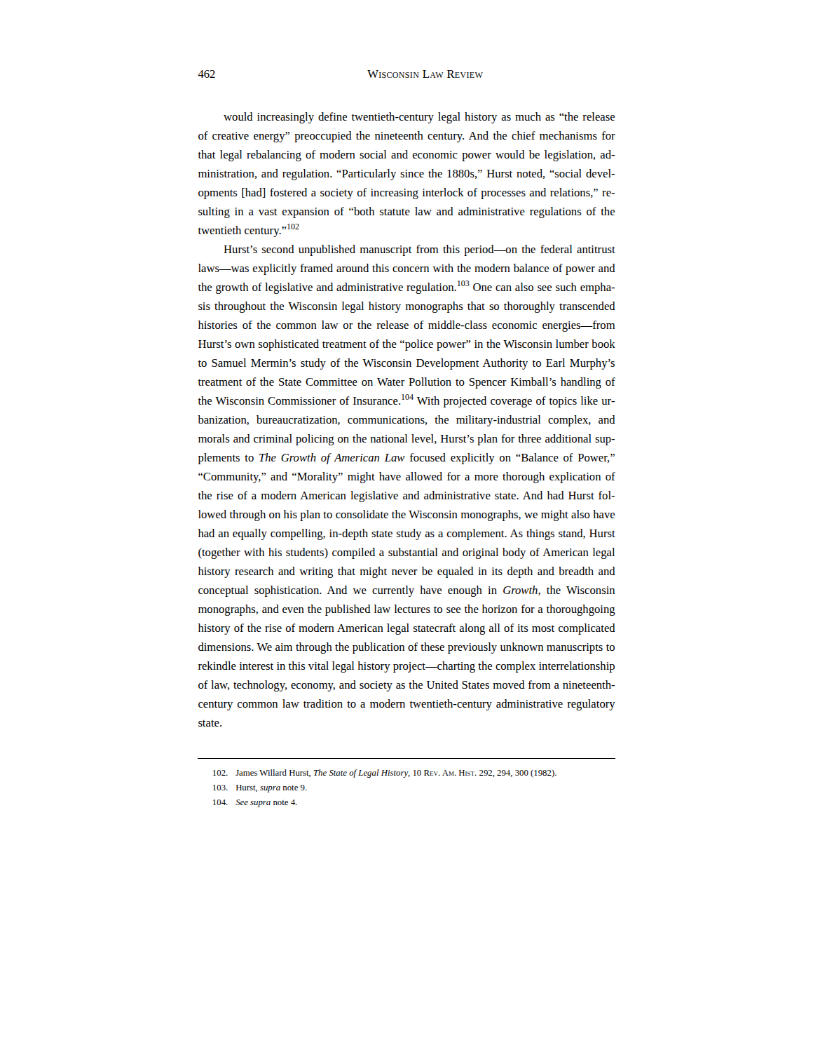462 Wisconsin Law Review
would increasingly define twentieth-century legal history as much as “the release of creative energy” preoccupied the nineteenth century. And the chief mechanisms for that legal rebalancing of modern social and economic power would be legislation, administration, and regulation. “Particularly since the 1880s,” Hurst noted, “social developments [had] fostered a society of increasing interlock of processes and relations,” resulting in a vast expansion of “both statute law and administrative regulations of the twentieth century.”102
Hurst’s second unpublished manuscript from this period—on the federal antitrust laws—was explicitly framed around this concern with the modern balance of power and the growth of legislative and administrative regulation.103 One can also see such emphasis throughout the Wisconsin legal history monographs that so thoroughly transcended histories of the common law or the release of middle-class economic energies—from Hurst’s own sophisticated treatment of the “police power” in the Wisconsin lumber book to Samuel Mermin’s study of the Wisconsin Development Authority to Earl Murphy’s treatment of the State Committee on Water Pollution to Spencer Kimball’s handling of the Wisconsin Commissioner of Insurance.104 With projected coverage of topics like urbanization, bureaucratization, communications, the military-industrial complex, and morals and criminal policing on the national level, Hurst’s plan for three additional supplements to The Growth of American Law focused explicitly on “Balance of Power,” “Community,” and “Morality” might have allowed for a more thorough explication of the rise of a modern American legislative and administrative state. And had Hurst followed through on his plan to consolidate the Wisconsin monographs, we might also have had an equally compelling, in-depth state study as a complement. As things stand, Hurst (together with his students) compiled a substantial and original body of American legal history research and writing that might never be equaled in its depth and breadth and conceptual sophistication. And we currently have enough in Growth, the Wisconsin monographs, and even the published law lectures to see the horizon for a thoroughgoing history of the rise of modern American legal statecraft along all of its most complicated dimensions. We aim through the publication of these previously unknown manuscripts to rekindle interest in this vital legal history project—charting the complex interrelationship of law, technology, economy, and society as the United States moved from a nineteenth-century common law tradition to a modern twentieth-century administrative regulatory state.
102. James Willard Hurst, The State of Legal History, 10 Rev. Am. Hist. 292, 294, 300 (1982).
103. Hurst, supra note 9.
104. See supra note 4.